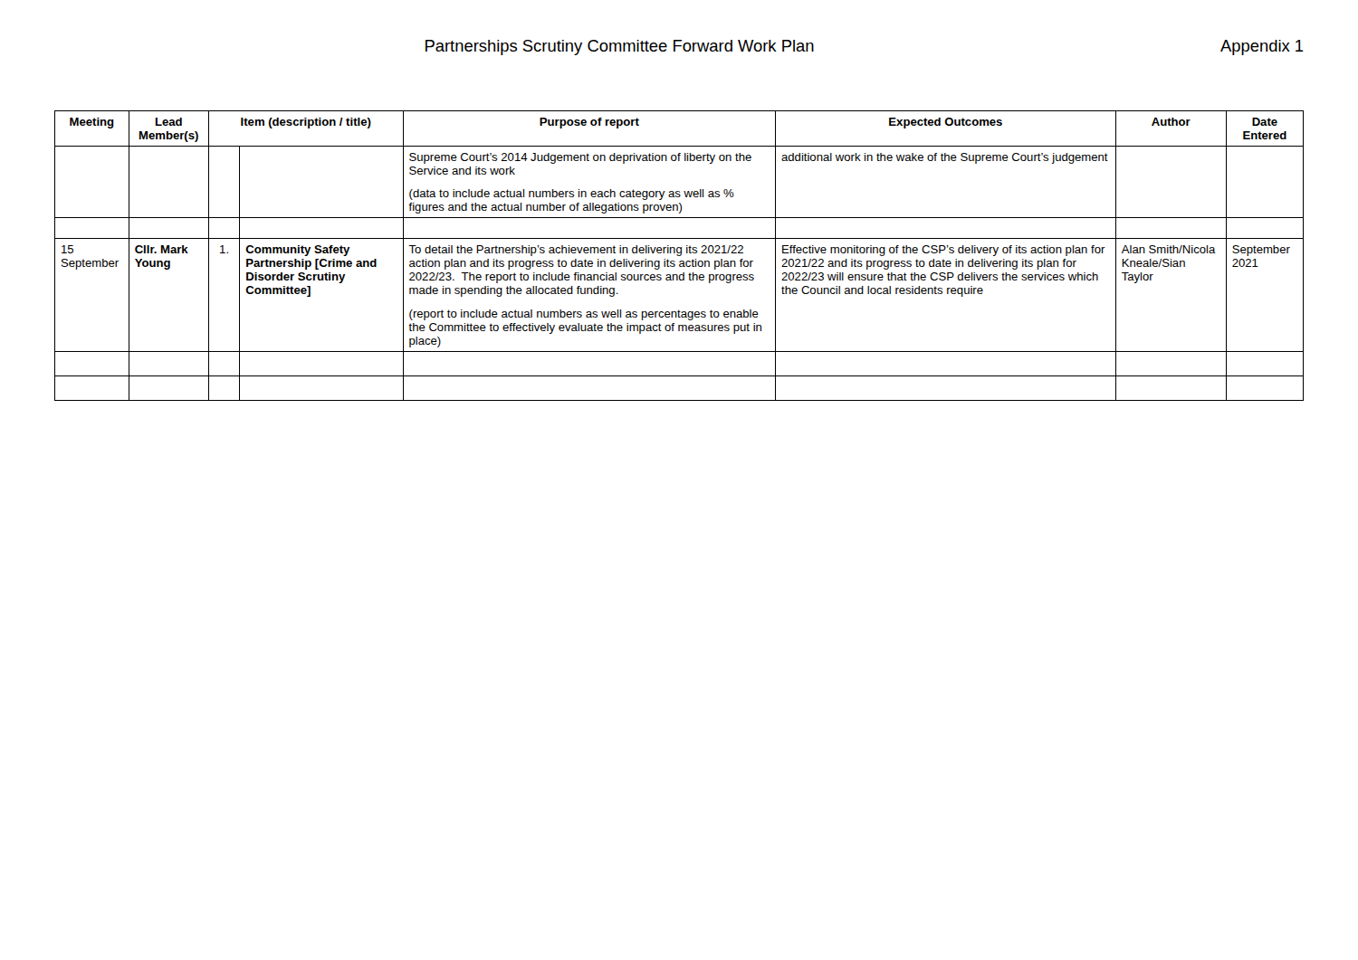Partnerships Scrutiny Committee Forward Work Plan
Appendix 1
| Meeting | Lead Member(s) | Item (description / title) | Purpose of report | Expected Outcomes | Author | Date Entered |
| --- | --- | --- | --- | --- | --- | --- |
| | | | | Supreme Court’s 2014 Judgement on deprivation of liberty on the Service and its work (data to include actual numbers in each category as well as % figures and the actual number of allegations proven) | additional work in the wake of the Supreme Court’s judgement | | |
| 15 September | Cllr. Mark Young | 1. | Community Safety Partnership [Crime and Disorder Scrutiny Committee] | To detail the Partnership’s achievement in delivering its 2021/22 action plan and its progress to date in delivering its action plan for 2022/23. The report to include financial sources and the progress made in spending the allocated funding. (report to include actual numbers as well as percentages to enable the Committee to effectively evaluate the impact of measures put in place) | Effective monitoring of the CSP’s delivery of its action plan for 2021/22 and its progress to date in delivering its plan for 2022/23 will ensure that the CSP delivers the services which the Council and local residents require | Alan Smith/Nicola Kneale/Sian Taylor | September 2021 |